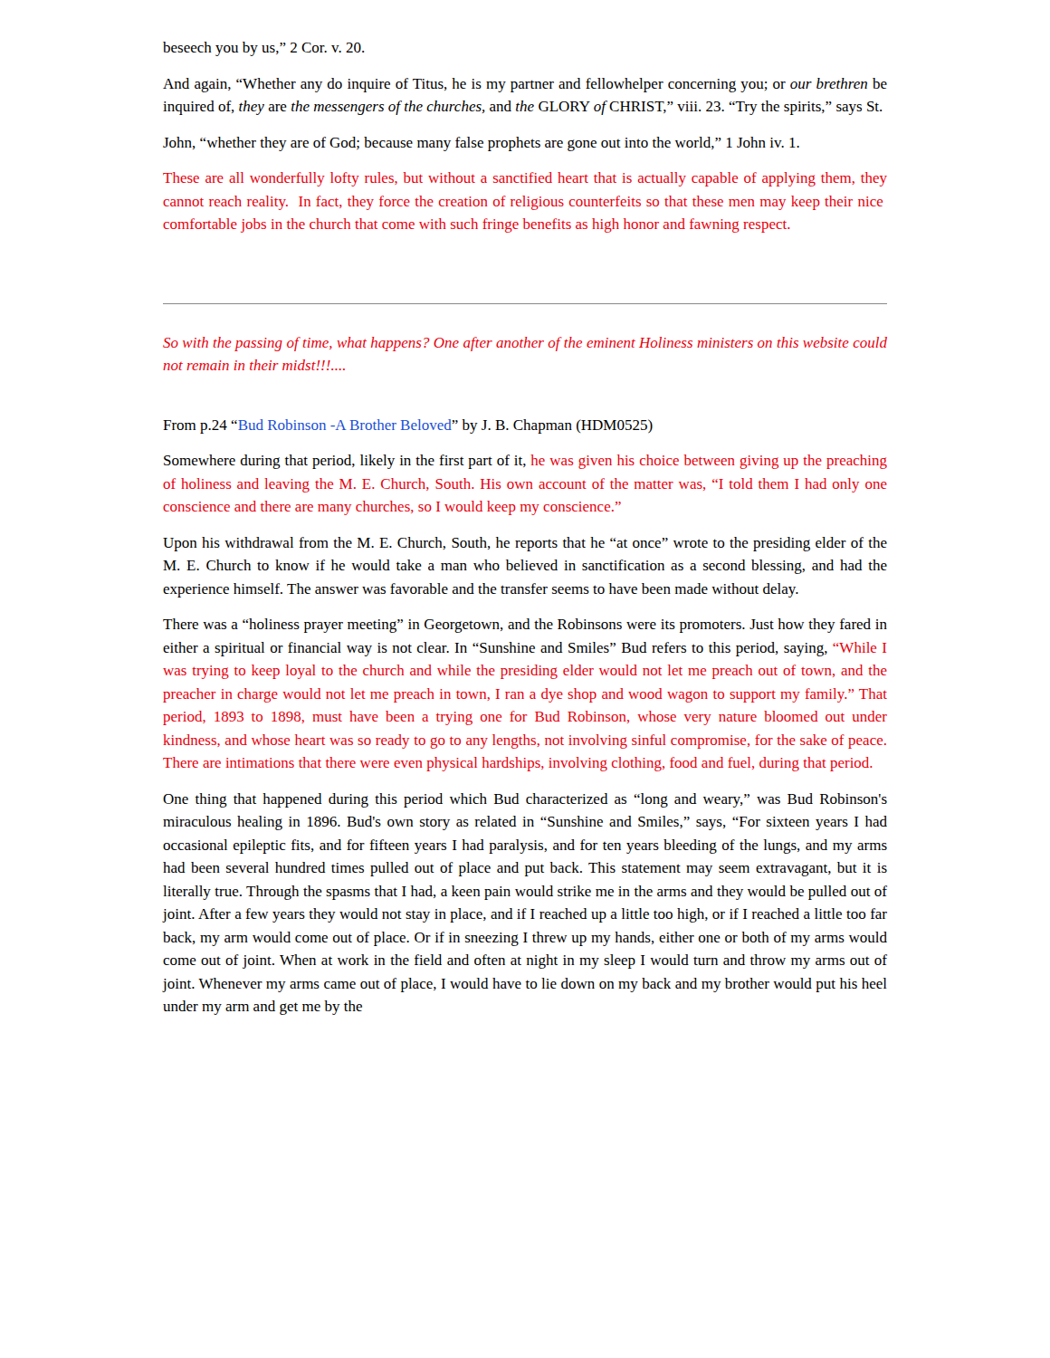beseech you by us,” 2 Cor. v. 20.
And again, “Whether any do inquire of Titus, he is my partner and fellowhelper concerning you; or our brethren be inquired of, they are the messengers of the churches, and the GLORY of CHRIST,” viii. 23. “Try the spirits,” says St.
John, “whether they are of God; because many false prophets are gone out into the world,” 1 John iv. 1.
These are all wonderfully lofty rules, but without a sanctified heart that is actually capable of applying them, they cannot reach reality. In fact, they force the creation of religious counterfeits so that these men may keep their nice comfortable jobs in the church that come with such fringe benefits as high honor and fawning respect.
So with the passing of time, what happens? One after another of the eminent Holiness ministers on this website could not remain in their midst!!!....
From p.24 “Bud Robinson -A Brother Beloved” by J. B. Chapman (HDM0525)
Somewhere during that period, likely in the first part of it, he was given his choice between giving up the preaching of holiness and leaving the M. E. Church, South. His own account of the matter was, “I told them I had only one conscience and there are many churches, so I would keep my conscience.”
Upon his withdrawal from the M. E. Church, South, he reports that he “at once” wrote to the presiding elder of the M. E. Church to know if he would take a man who believed in sanctification as a second blessing, and had the experience himself. The answer was favorable and the transfer seems to have been made without delay.
There was a “holiness prayer meeting” in Georgetown, and the Robinsons were its promoters. Just how they fared in either a spiritual or financial way is not clear. In “Sunshine and Smiles” Bud refers to this period, saying, “While I was trying to keep loyal to the church and while the presiding elder would not let me preach out of town, and the preacher in charge would not let me preach in town, I ran a dye shop and wood wagon to support my family.” That period, 1893 to 1898, must have been a trying one for Bud Robinson, whose very nature bloomed out under kindness, and whose heart was so ready to go to any lengths, not involving sinful compromise, for the sake of peace. There are intimations that there were even physical hardships, involving clothing, food and fuel, during that period.
One thing that happened during this period which Bud characterized as “long and weary,” was Bud Robinson's miraculous healing in 1896. Bud's own story as related in “Sunshine and Smiles,” says, “For sixteen years I had occasional epileptic fits, and for fifteen years I had paralysis, and for ten years bleeding of the lungs, and my arms had been several hundred times pulled out of place and put back. This statement may seem extravagant, but it is literally true. Through the spasms that I had, a keen pain would strike me in the arms and they would be pulled out of joint. After a few years they would not stay in place, and if I reached up a little too high, or if I reached a little too far back, my arm would come out of place. Or if in sneezing I threw up my hands, either one or both of my arms would come out of joint. When at work in the field and often at night in my sleep I would turn and throw my arms out of joint. Whenever my arms came out of place, I would have to lie down on my back and my brother would put his heel under my arm and get me by the